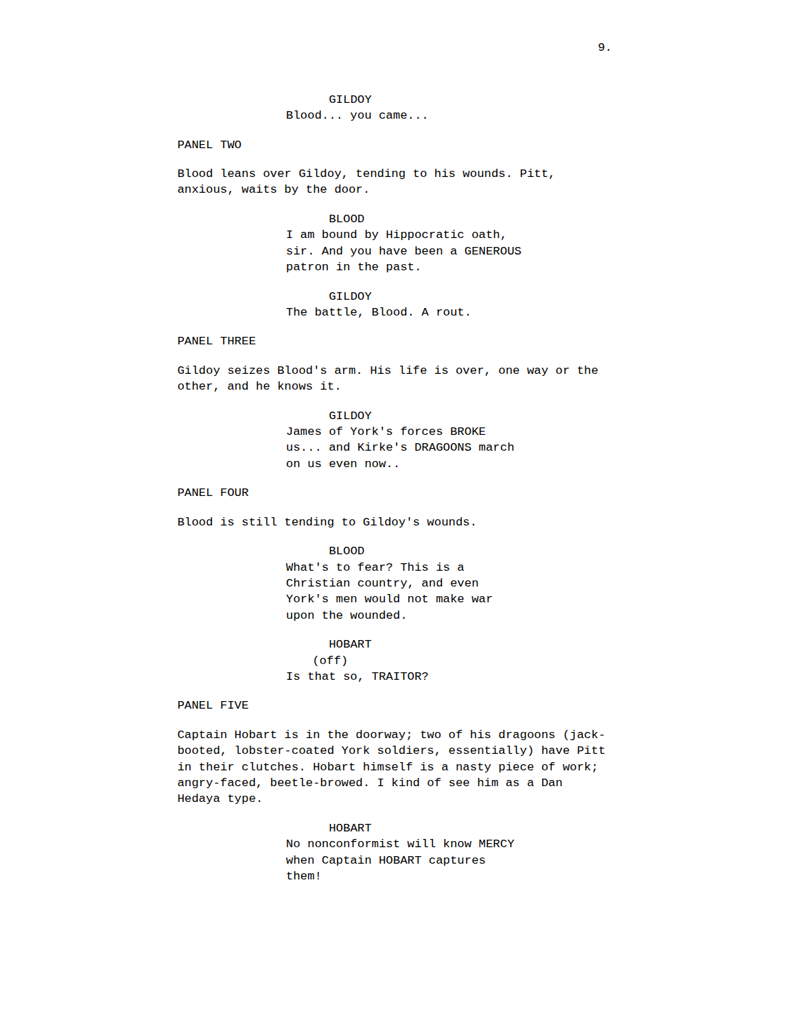9.
GILDOY
Blood... you came...
PANEL TWO
Blood leans over Gildoy, tending to his wounds. Pitt, anxious, waits by the door.
BLOOD
I am bound by Hippocratic oath, sir. And you have been a GENEROUS patron in the past.
GILDOY
The battle, Blood. A rout.
PANEL THREE
Gildoy seizes Blood's arm. His life is over, one way or the other, and he knows it.
GILDOY
James of York's forces BROKE us... and Kirke's DRAGOONS march on us even now..
PANEL FOUR
Blood is still tending to Gildoy's wounds.
BLOOD
What's to fear? This is a Christian country, and even York's men would not make war upon the wounded.
HOBART
(off)
Is that so, TRAITOR?
PANEL FIVE
Captain Hobart is in the doorway; two of his dragoons (jack-booted, lobster-coated York soldiers, essentially) have Pitt in their clutches. Hobart himself is a nasty piece of work; angry-faced, beetle-browed. I kind of see him as a Dan Hedaya type.
HOBART
No nonconformist will know MERCY when Captain HOBART captures them!